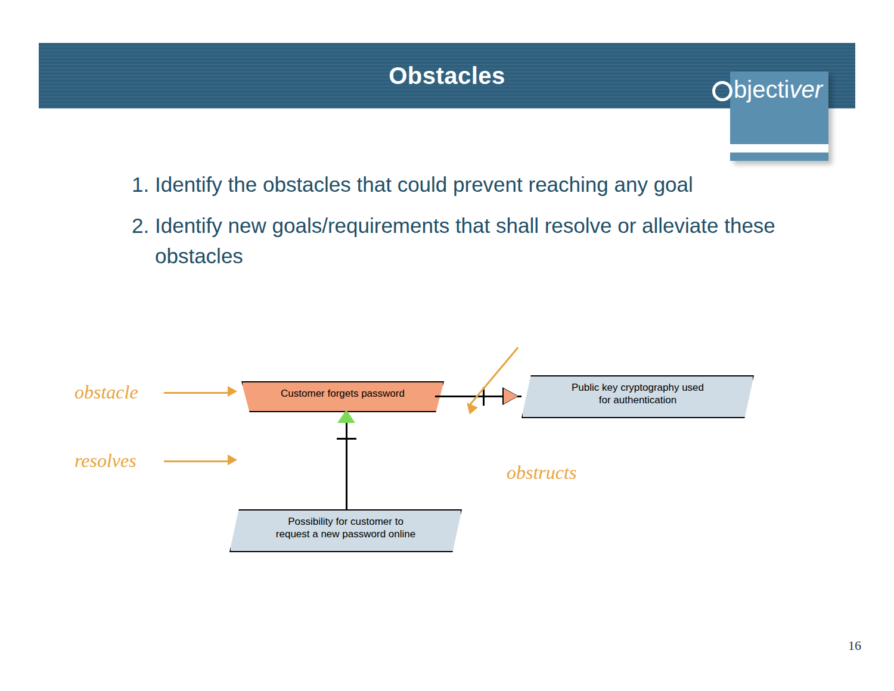Obstacles
bjectiver
Identify the obstacles that could prevent reaching any goal
Identify new goals/requirements that shall resolve or alleviate these obstacles
Customer forgets password
Public key cryptography used
for authentication
Possibility for customer to
request a new password online
obstacle
resolves
obstructs
16